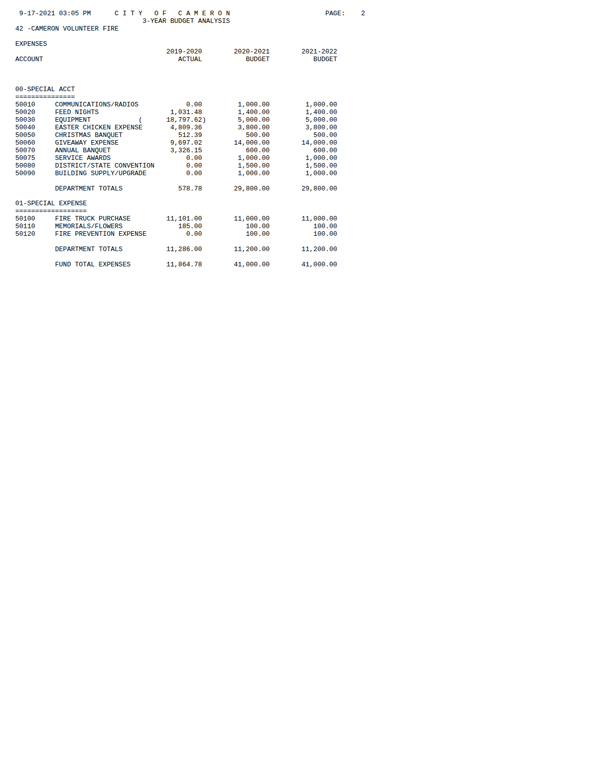9-17-2021 03:05 PM      C I T Y   O F   C A M E R O N                        PAGE:    2
                                3-YEAR BUDGET ANALYSIS
42 -CAMERON VOLUNTEER FIRE

EXPENSES
                                      2019-2020        2020-2021        2021-2022
ACCOUNT                                  ACTUAL           BUDGET           BUDGET



00-SPECIAL ACCT
===============
50010     COMMUNICATIONS/RADIOS            0.00         1,000.00         1,000.00
50020     FEED NIGHTS                  1,031.48         1,400.00         1,400.00
50030     EQUIPMENT            (      18,797.62)        5,000.00         5,000.00
50040     EASTER CHICKEN EXPENSE       4,809.36         3,800.00         3,800.00
50050     CHRISTMAS BANQUET              512.39           500.00           500.00
50060     GIVEAWAY EXPENSE             9,697.02        14,000.00        14,000.00
50070     ANNUAL BANQUET               3,326.15           600.00           600.00
50075     SERVICE AWARDS                   0.00         1,000.00         1,000.00
50080     DISTRICT/STATE CONVENTION        0.00         1,500.00         1,500.00
50090     BUILDING SUPPLY/UPGRADE          0.00         1,000.00         1,000.00

          DEPARTMENT TOTALS              578.78        29,800.00        29,800.00

01-SPECIAL EXPENSE
==================
50100     FIRE TRUCK PURCHASE         11,101.00        11,000.00        11,000.00
50110     MEMORIALS/FLOWERS              185.00           100.00           100.00
50120     FIRE PREVENTION EXPENSE          0.00           100.00           100.00

          DEPARTMENT TOTALS           11,286.00        11,200.00        11,200.00

          FUND TOTAL EXPENSES         11,864.78        41,000.00        41,000.00